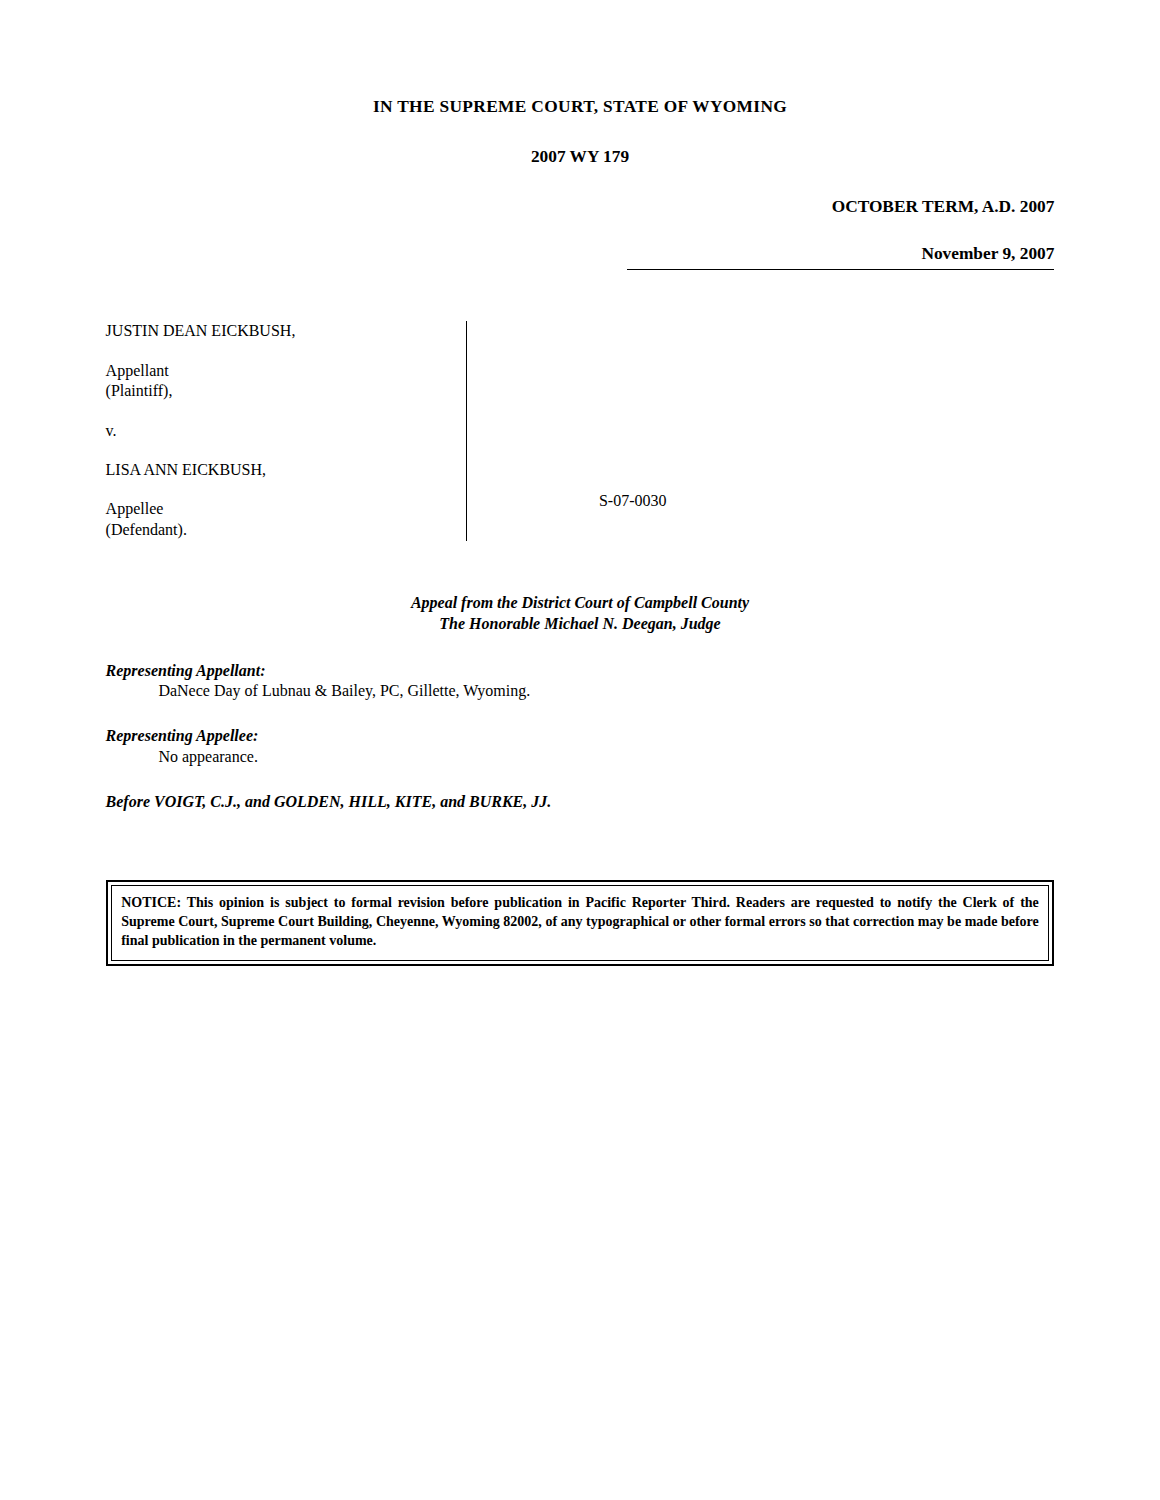IN THE SUPREME COURT, STATE OF WYOMING
2007 WY 179
OCTOBER TERM, A.D. 2007
November 9, 2007
| JUSTIN DEAN EICKBUSH, Appellant (Plaintiff), v. LISA ANN EICKBUSH, Appellee (Defendant). | | S-07-0030 |
Appeal from the District Court of Campbell County
The Honorable Michael N. Deegan, Judge
Representing Appellant:
DaNece Day of Lubnau & Bailey, PC, Gillette, Wyoming.
Representing Appellee:
No appearance.
Before VOIGT, C.J., and GOLDEN, HILL, KITE, and BURKE, JJ.
NOTICE: This opinion is subject to formal revision before publication in Pacific Reporter Third. Readers are requested to notify the Clerk of the Supreme Court, Supreme Court Building, Cheyenne, Wyoming 82002, of any typographical or other formal errors so that correction may be made before final publication in the permanent volume.